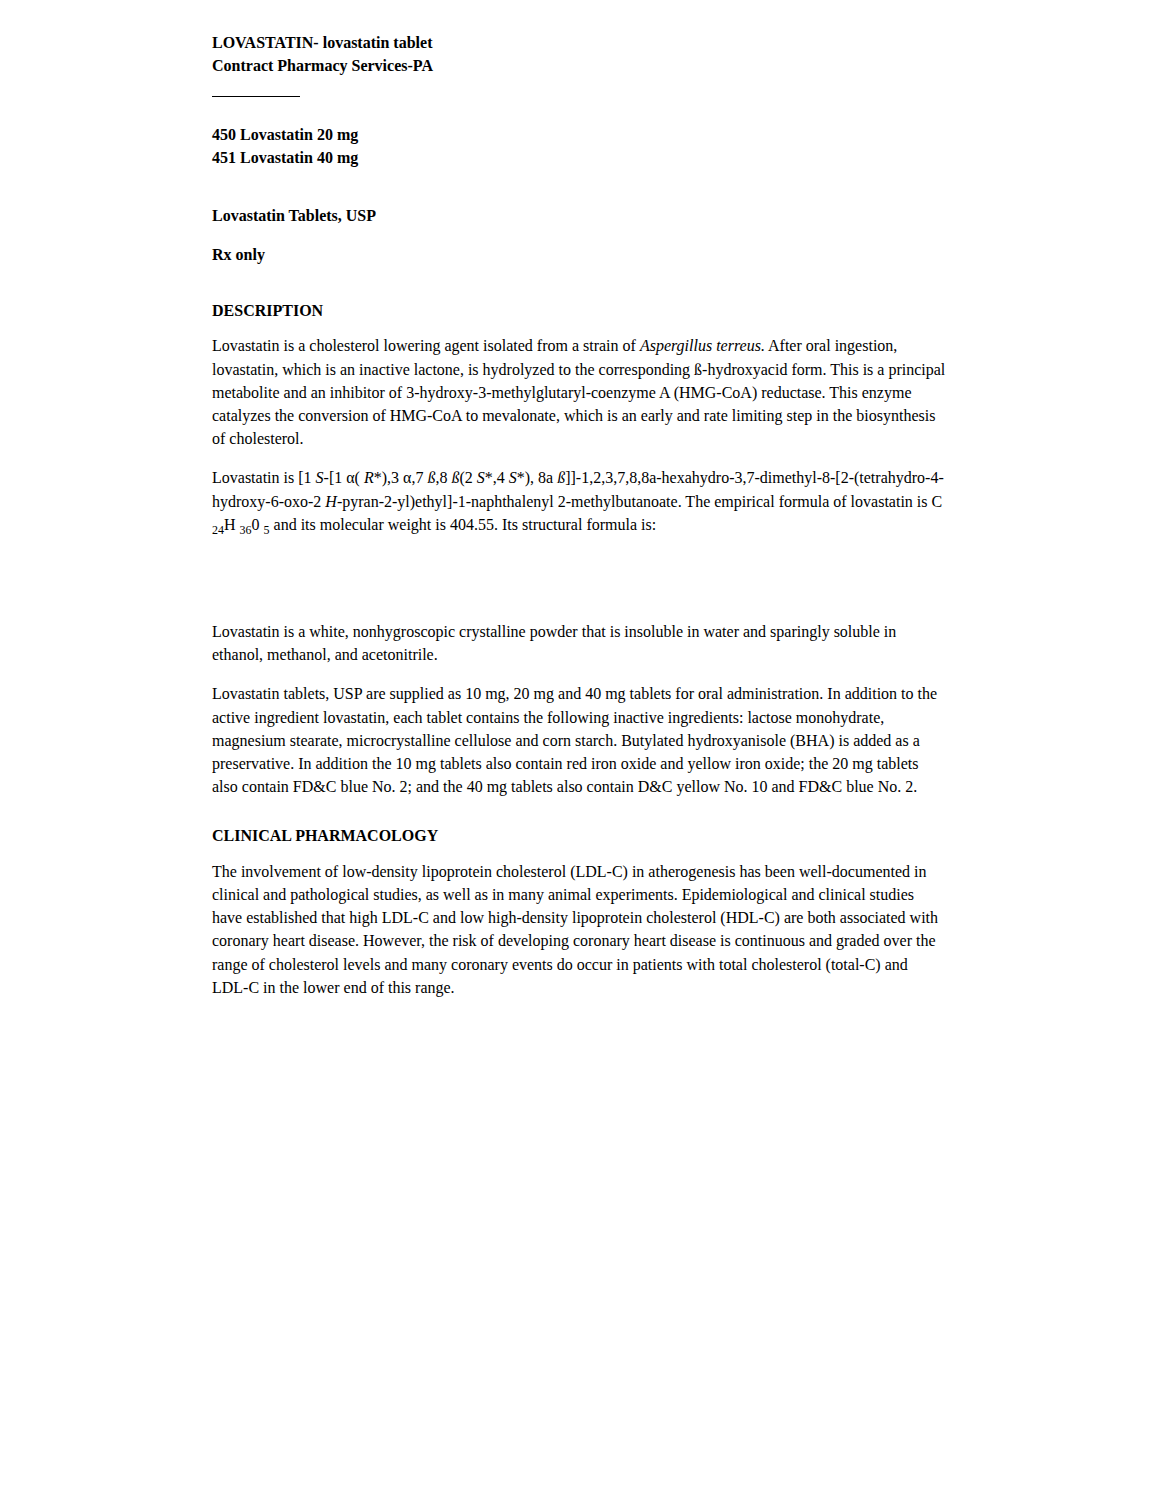LOVASTATIN- lovastatin tablet
Contract Pharmacy Services-PA
450 Lovastatin 20 mg 451 Lovastatin 40 mg
Lovastatin Tablets, USP
Rx only
DESCRIPTION
Lovastatin is a cholesterol lowering agent isolated from a strain of Aspergillus terreus. After oral ingestion, lovastatin, which is an inactive lactone, is hydrolyzed to the corresponding ß-hydroxyacid form. This is a principal metabolite and an inhibitor of 3-hydroxy-3-methylglutaryl-coenzyme A (HMG-CoA) reductase. This enzyme catalyzes the conversion of HMG-CoA to mevalonate, which is an early and rate limiting step in the biosynthesis of cholesterol.
Lovastatin is [1 S-[1 α( R*),3 α,7 ß,8 ß(2 S*,4 S*), 8a ß]]-1,2,3,7,8,8a-hexahydro-3,7-dimethyl-8-[2-(tetrahydro-4-hydroxy-6-oxo-2 H-pyran-2-yl)ethyl]-1-naphthalenyl 2-methylbutanoate. The empirical formula of lovastatin is C 24H 360 5 and its molecular weight is 404.55. Its structural formula is:
Lovastatin is a white, nonhygroscopic crystalline powder that is insoluble in water and sparingly soluble in ethanol, methanol, and acetonitrile.
Lovastatin tablets, USP are supplied as 10 mg, 20 mg and 40 mg tablets for oral administration. In addition to the active ingredient lovastatin, each tablet contains the following inactive ingredients: lactose monohydrate, magnesium stearate, microcrystalline cellulose and corn starch. Butylated hydroxyanisole (BHA) is added as a preservative. In addition the 10 mg tablets also contain red iron oxide and yellow iron oxide; the 20 mg tablets also contain FD&C blue No. 2; and the 40 mg tablets also contain D&C yellow No. 10 and FD&C blue No. 2.
CLINICAL PHARMACOLOGY
The involvement of low-density lipoprotein cholesterol (LDL-C) in atherogenesis has been well-documented in clinical and pathological studies, as well as in many animal experiments. Epidemiological and clinical studies have established that high LDL-C and low high-density lipoprotein cholesterol (HDL-C) are both associated with coronary heart disease. However, the risk of developing coronary heart disease is continuous and graded over the range of cholesterol levels and many coronary events do occur in patients with total cholesterol (total-C) and LDL-C in the lower end of this range.